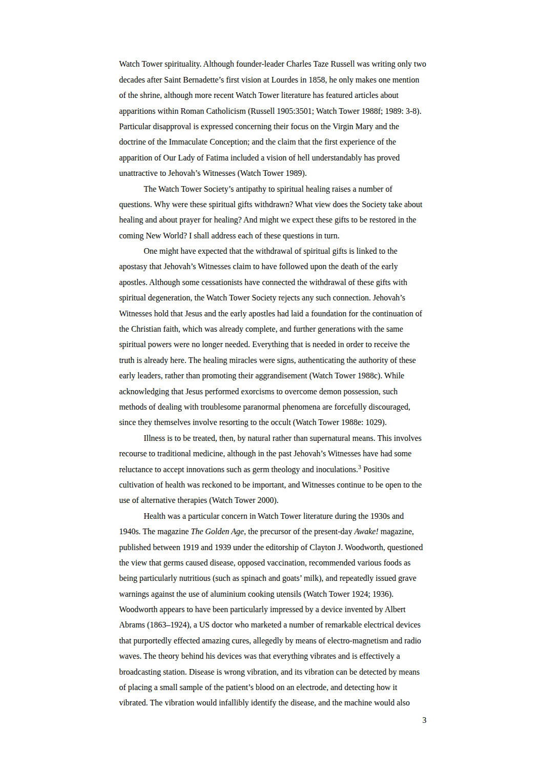Watch Tower spirituality. Although founder-leader Charles Taze Russell was writing only two decades after Saint Bernadette’s first vision at Lourdes in 1858, he only makes one mention of the shrine, although more recent Watch Tower literature has featured articles about apparitions within Roman Catholicism (Russell 1905:3501; Watch Tower 1988f; 1989: 3-8). Particular disapproval is expressed concerning their focus on the Virgin Mary and the doctrine of the Immaculate Conception; and the claim that the first experience of the apparition of Our Lady of Fatima included a vision of hell understandably has proved unattractive to Jehovah’s Witnesses (Watch Tower 1989).
The Watch Tower Society’s antipathy to spiritual healing raises a number of questions. Why were these spiritual gifts withdrawn? What view does the Society take about healing and about prayer for healing? And might we expect these gifts to be restored in the coming New World? I shall address each of these questions in turn.
One might have expected that the withdrawal of spiritual gifts is linked to the apostasy that Jehovah’s Witnesses claim to have followed upon the death of the early apostles. Although some cessationists have connected the withdrawal of these gifts with spiritual degeneration, the Watch Tower Society rejects any such connection. Jehovah’s Witnesses hold that Jesus and the early apostles had laid a foundation for the continuation of the Christian faith, which was already complete, and further generations with the same spiritual powers were no longer needed. Everything that is needed in order to receive the truth is already here. The healing miracles were signs, authenticating the authority of these early leaders, rather than promoting their aggrandisement (Watch Tower 1988c). While acknowledging that Jesus performed exorcisms to overcome demon possession, such methods of dealing with troublesome paranormal phenomena are forcefully discouraged, since they themselves involve resorting to the occult (Watch Tower 1988e: 1029).
Illness is to be treated, then, by natural rather than supernatural means. This involves recourse to traditional medicine, although in the past Jehovah’s Witnesses have had some reluctance to accept innovations such as germ theology and inoculations.3 Positive cultivation of health was reckoned to be important, and Witnesses continue to be open to the use of alternative therapies (Watch Tower 2000).
Health was a particular concern in Watch Tower literature during the 1930s and 1940s. The magazine The Golden Age, the precursor of the present-day Awake! magazine, published between 1919 and 1939 under the editorship of Clayton J. Woodworth, questioned the view that germs caused disease, opposed vaccination, recommended various foods as being particularly nutritious (such as spinach and goats’ milk), and repeatedly issued grave warnings against the use of aluminium cooking utensils (Watch Tower 1924; 1936). Woodworth appears to have been particularly impressed by a device invented by Albert Abrams (1863–1924), a US doctor who marketed a number of remarkable electrical devices that purportedly effected amazing cures, allegedly by means of electro-magnetism and radio waves. The theory behind his devices was that everything vibrates and is effectively a broadcasting station. Disease is wrong vibration, and its vibration can be detected by means of placing a small sample of the patient’s blood on an electrode, and detecting how it vibrated. The vibration would infallibly identify the disease, and the machine would also
3